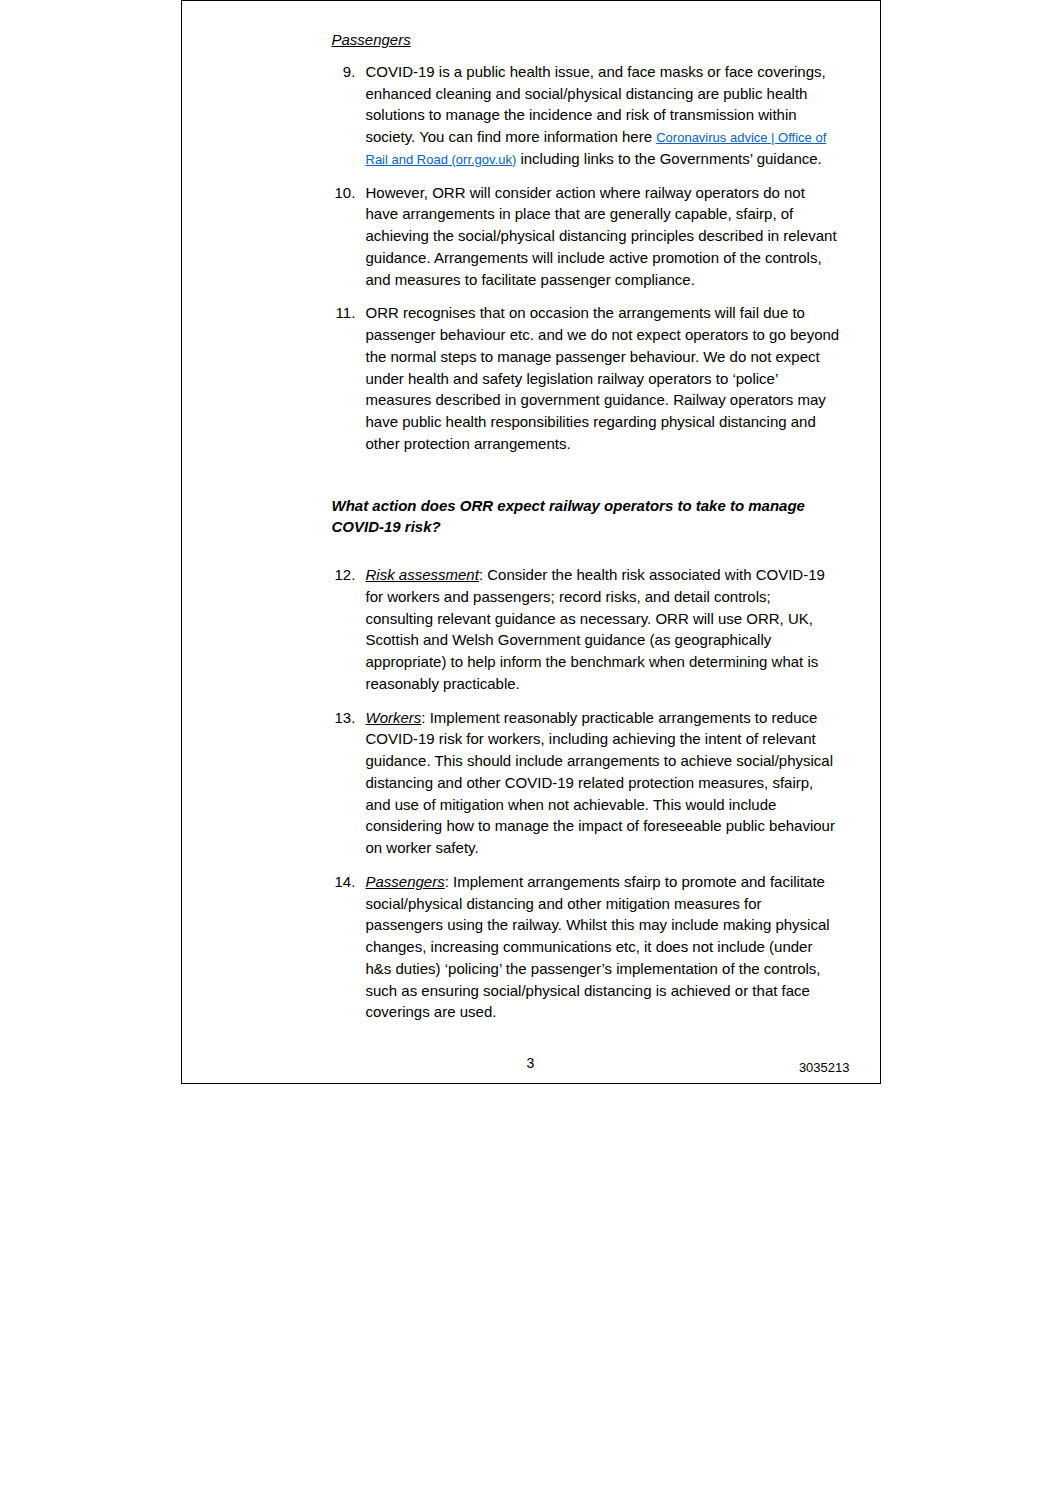Passengers
COVID-19 is a public health issue, and face masks or face coverings, enhanced cleaning and social/physical distancing are public health solutions to manage the incidence and risk of transmission within society. You can find more information here Coronavirus advice | Office of Rail and Road (orr.gov.uk) including links to the Governments’ guidance.
However, ORR will consider action where railway operators do not have arrangements in place that are generally capable, sfairp, of achieving the social/physical distancing principles described in relevant guidance. Arrangements will include active promotion of the controls, and measures to facilitate passenger compliance.
ORR recognises that on occasion the arrangements will fail due to passenger behaviour etc. and we do not expect operators to go beyond the normal steps to manage passenger behaviour. We do not expect under health and safety legislation railway operators to ‘police’ measures described in government guidance. Railway operators may have public health responsibilities regarding physical distancing and other protection arrangements.
What action does ORR expect railway operators to take to manage COVID-19 risk?
Risk assessment: Consider the health risk associated with COVID-19 for workers and passengers; record risks, and detail controls; consulting relevant guidance as necessary. ORR will use ORR, UK, Scottish and Welsh Government guidance (as geographically appropriate) to help inform the benchmark when determining what is reasonably practicable.
Workers: Implement reasonably practicable arrangements to reduce COVID-19 risk for workers, including achieving the intent of relevant guidance. This should include arrangements to achieve social/physical distancing and other COVID-19 related protection measures, sfairp, and use of mitigation when not achievable. This would include considering how to manage the impact of foreseeable public behaviour on worker safety.
Passengers: Implement arrangements sfairp to promote and facilitate social/physical distancing and other mitigation measures for passengers using the railway. Whilst this may include making physical changes, increasing communications etc, it does not include (under h&s duties) ‘policing’ the passenger’s implementation of the controls, such as ensuring social/physical distancing is achieved or that face coverings are used.
3
3035213